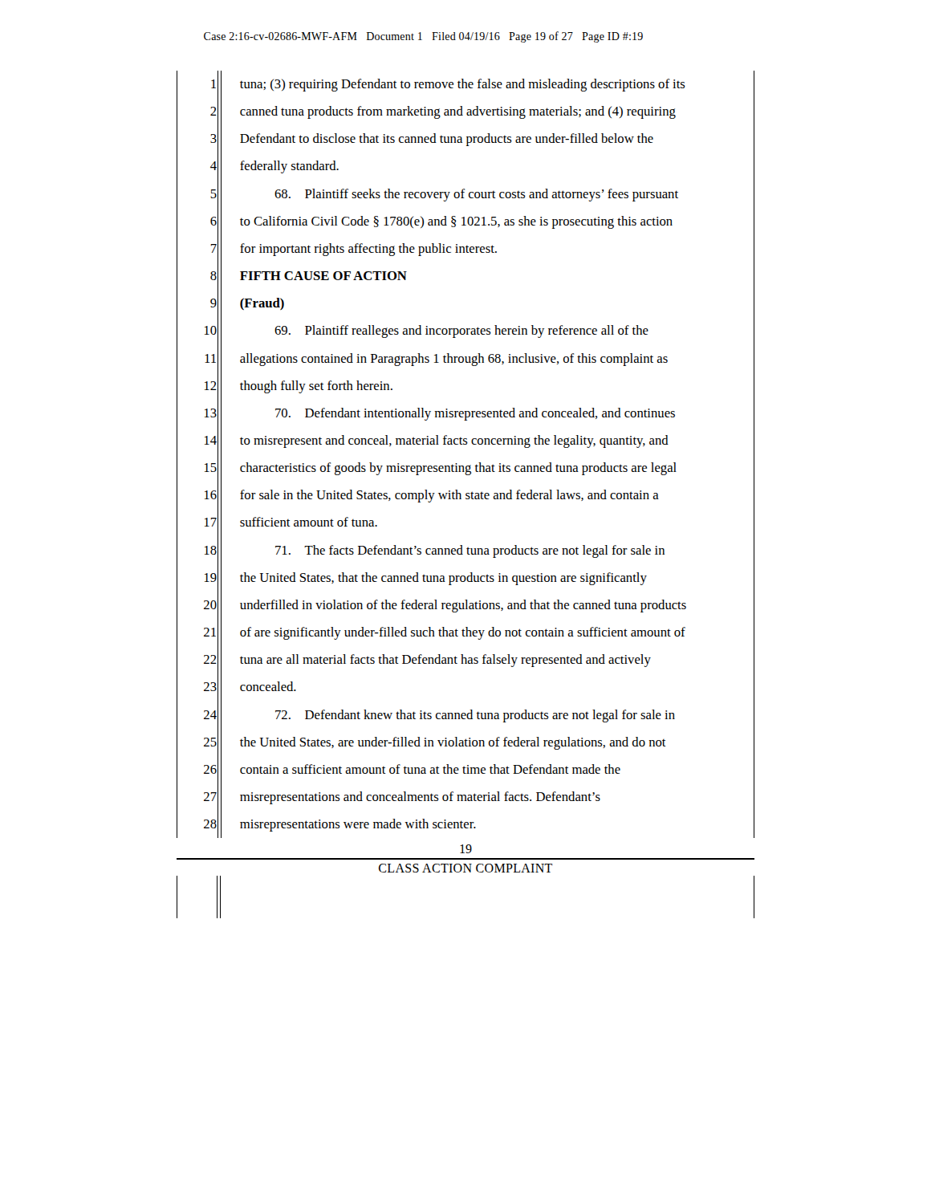Case 2:16-cv-02686-MWF-AFM Document 1 Filed 04/19/16 Page 19 of 27 Page ID #:19
| 1 | tuna; (3) requiring Defendant to remove the false and misleading descriptions of its |
| 2 | canned tuna products from marketing and advertising materials; and (4) requiring |
| 3 | Defendant to disclose that its canned tuna products are under-filled below the |
| 4 | federally standard. |
| 5 | 68. Plaintiff seeks the recovery of court costs and attorneys’ fees pursuant |
| 6 | to California Civil Code § 1780(e) and § 1021.5, as she is prosecuting this action |
| 7 | for important rights affecting the public interest. |
| 8 | FIFTH CAUSE OF ACTION |
| 9 | (Fraud) |
| 10 | 69. Plaintiff realleges and incorporates herein by reference all of the |
| 11 | allegations contained in Paragraphs 1 through 68, inclusive, of this complaint as |
| 12 | though fully set forth herein. |
| 13 | 70. Defendant intentionally misrepresented and concealed, and continues |
| 14 | to misrepresent and conceal, material facts concerning the legality, quantity, and |
| 15 | characteristics of goods by misrepresenting that its canned tuna products are legal |
| 16 | for sale in the United States, comply with state and federal laws, and contain a |
| 17 | sufficient amount of tuna. |
| 18 | 71. The facts Defendant’s canned tuna products are not legal for sale in |
| 19 | the United States, that the canned tuna products in question are significantly |
| 20 | underfilled in violation of the federal regulations, and that the canned tuna products |
| 21 | of are significantly under-filled such that they do not contain a sufficient amount of |
| 22 | tuna are all material facts that Defendant has falsely represented and actively |
| 23 | concealed. |
| 24 | 72. Defendant knew that its canned tuna products are not legal for sale in |
| 25 | the United States, are under-filled in violation of federal regulations, and do not |
| 26 | contain a sufficient amount of tuna at the time that Defendant made the |
| 27 | misrepresentations and concealments of material facts. Defendant’s |
| 28 | misrepresentations were made with scienter. |
19
CLASS ACTION COMPLAINT